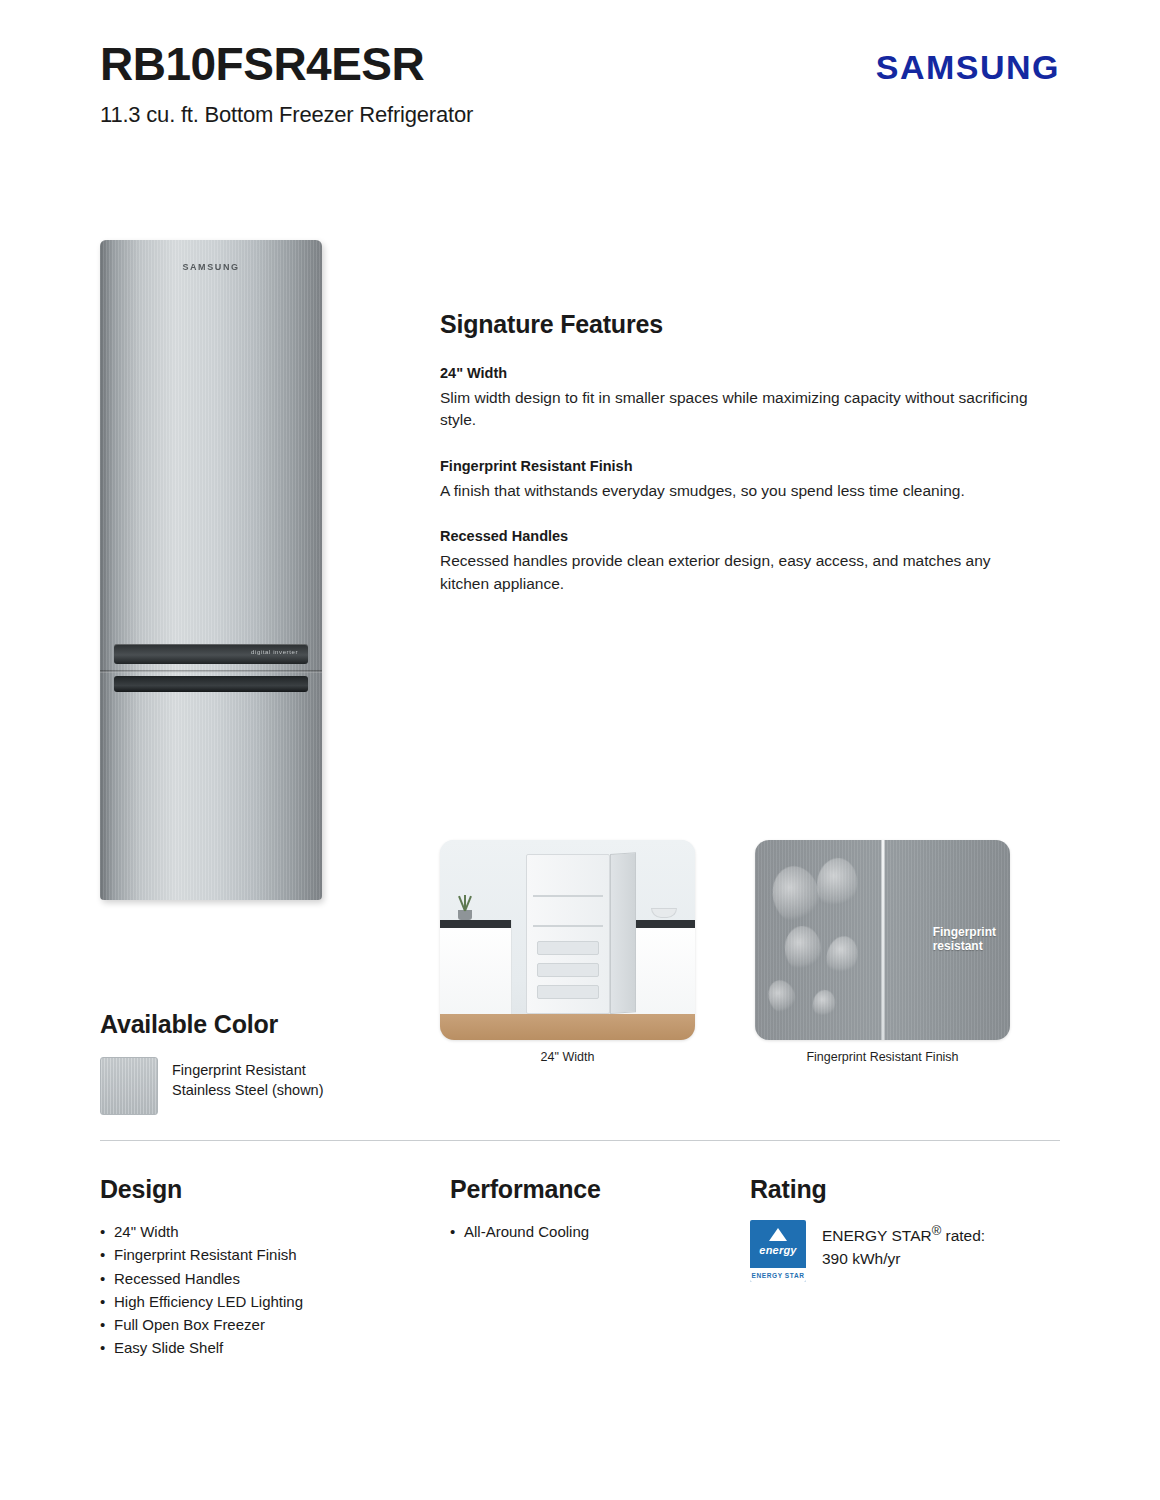RB10FSR4ESR
11.3 cu. ft. Bottom Freezer Refrigerator
SAMSUNG
SAMSUNG
digital inverter
Signature Features
24" Width
Slim width design to fit in smaller spaces while maximizing capacity without sacrificing style.
Fingerprint Resistant Finish
A finish that withstands everyday smudges, so you spend less time cleaning.
Recessed Handles
Recessed handles provide clean exterior design, easy access, and matches any kitchen appliance.
24" Width
Fingerprint
resistant
Fingerprint Resistant Finish
Available Color
Fingerprint Resistant
Stainless Steel (shown)
Design
24" Width
Fingerprint Resistant Finish
Recessed Handles
High Efficiency LED Lighting
Full Open Box Freezer
Easy Slide Shelf
Performance
All-Around Cooling
Rating
energy
ENERGY STAR
ENERGY STAR® rated:
390 kWh/yr